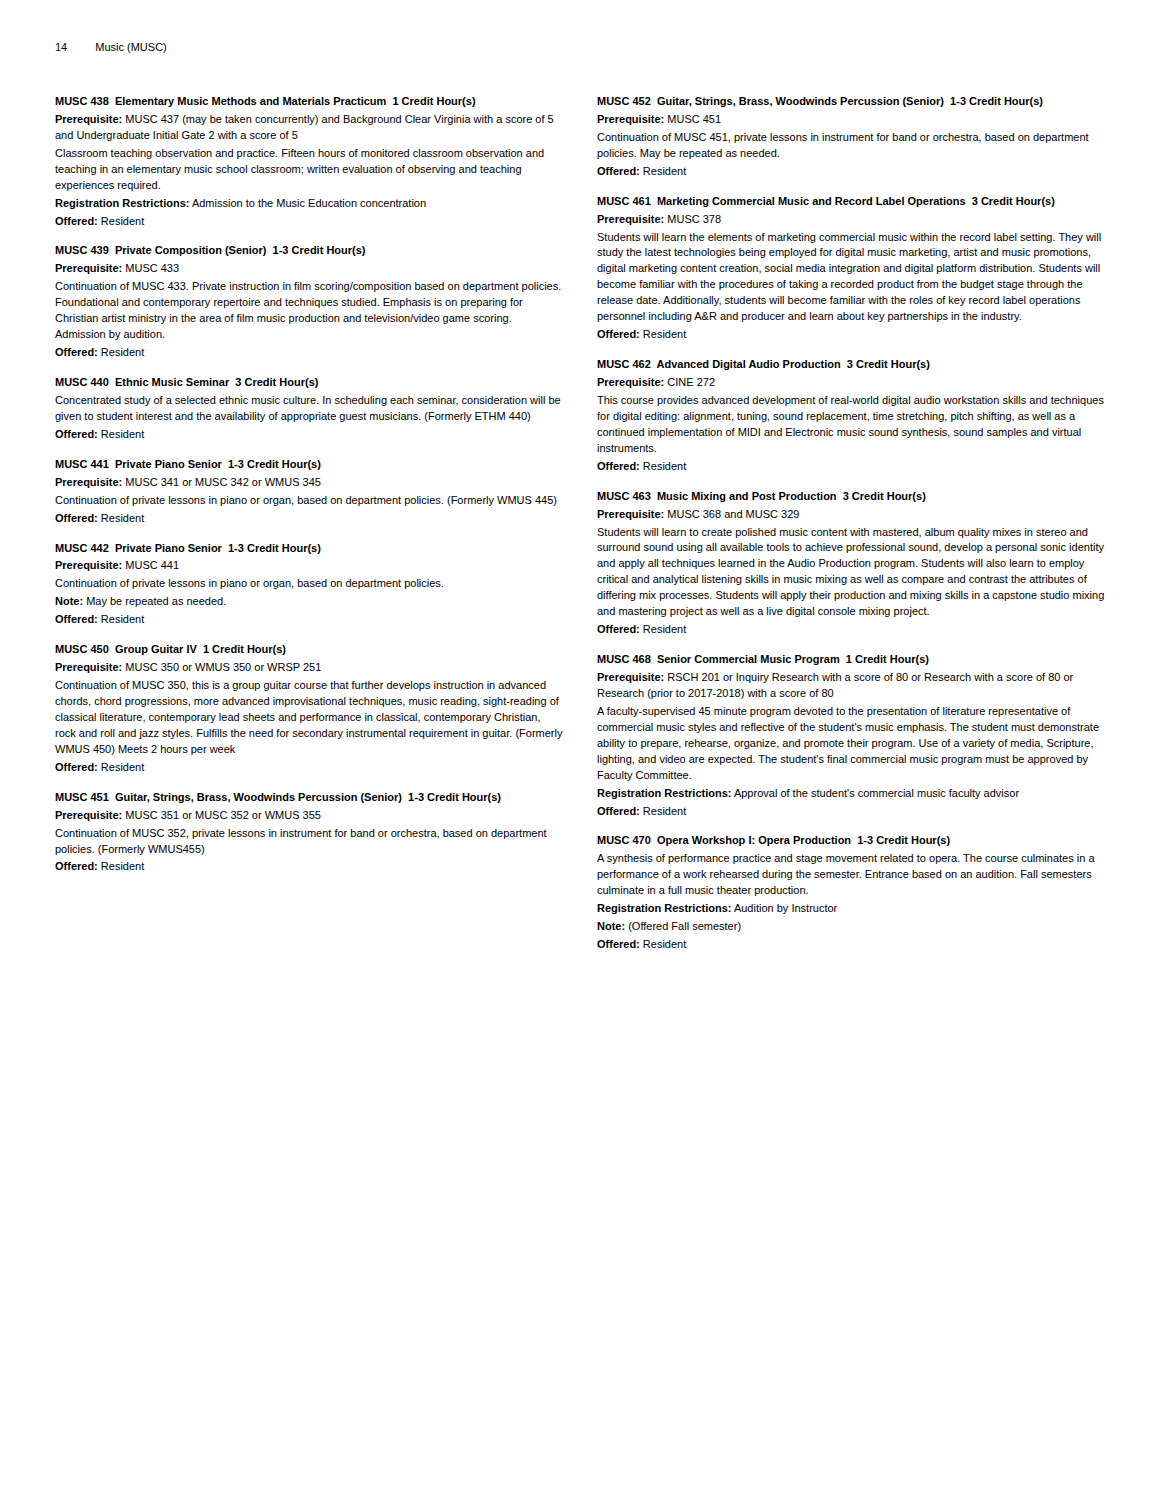14 Music (MUSC)
MUSC 438 Elementary Music Methods and Materials Practicum 1 Credit Hour(s)
Prerequisite: MUSC 437 (may be taken concurrently) and Background Clear Virginia with a score of 5 and Undergraduate Initial Gate 2 with a score of 5
Classroom teaching observation and practice. Fifteen hours of monitored classroom observation and teaching in an elementary music school classroom; written evaluation of observing and teaching experiences required.
Registration Restrictions: Admission to the Music Education concentration
Offered: Resident
MUSC 439 Private Composition (Senior) 1-3 Credit Hour(s)
Prerequisite: MUSC 433
Continuation of MUSC 433. Private instruction in film scoring/composition based on department policies. Foundational and contemporary repertoire and techniques studied. Emphasis is on preparing for Christian artist ministry in the area of film music production and television/video game scoring. Admission by audition.
Offered: Resident
MUSC 440 Ethnic Music Seminar 3 Credit Hour(s)
Concentrated study of a selected ethnic music culture. In scheduling each seminar, consideration will be given to student interest and the availability of appropriate guest musicians. (Formerly ETHM 440)
Offered: Resident
MUSC 441 Private Piano Senior 1-3 Credit Hour(s)
Prerequisite: MUSC 341 or MUSC 342 or WMUS 345
Continuation of private lessons in piano or organ, based on department policies. (Formerly WMUS 445)
Offered: Resident
MUSC 442 Private Piano Senior 1-3 Credit Hour(s)
Prerequisite: MUSC 441
Continuation of private lessons in piano or organ, based on department policies.
Note: May be repeated as needed.
Offered: Resident
MUSC 450 Group Guitar IV 1 Credit Hour(s)
Prerequisite: MUSC 350 or WMUS 350 or WRSP 251
Continuation of MUSC 350, this is a group guitar course that further develops instruction in advanced chords, chord progressions, more advanced improvisational techniques, music reading, sight-reading of classical literature, contemporary lead sheets and performance in classical, contemporary Christian, rock and roll and jazz styles. Fulfills the need for secondary instrumental requirement in guitar. (Formerly WMUS 450) Meets 2 hours per week
Offered: Resident
MUSC 451 Guitar, Strings, Brass, Woodwinds Percussion (Senior) 1-3 Credit Hour(s)
Prerequisite: MUSC 351 or MUSC 352 or WMUS 355
Continuation of MUSC 352, private lessons in instrument for band or orchestra, based on department policies. (Formerly WMUS455)
Offered: Resident
MUSC 452 Guitar, Strings, Brass, Woodwinds Percussion (Senior) 1-3 Credit Hour(s)
Prerequisite: MUSC 451
Continuation of MUSC 451, private lessons in instrument for band or orchestra, based on department policies. May be repeated as needed.
Offered: Resident
MUSC 461 Marketing Commercial Music and Record Label Operations 3 Credit Hour(s)
Prerequisite: MUSC 378
Students will learn the elements of marketing commercial music within the record label setting. They will study the latest technologies being employed for digital music marketing, artist and music promotions, digital marketing content creation, social media integration and digital platform distribution. Students will become familiar with the procedures of taking a recorded product from the budget stage through the release date. Additionally, students will become familiar with the roles of key record label operations personnel including A&R and producer and learn about key partnerships in the industry.
Offered: Resident
MUSC 462 Advanced Digital Audio Production 3 Credit Hour(s)
Prerequisite: CINE 272
This course provides advanced development of real-world digital audio workstation skills and techniques for digital editing: alignment, tuning, sound replacement, time stretching, pitch shifting, as well as a continued implementation of MIDI and Electronic music sound synthesis, sound samples and virtual instruments.
Offered: Resident
MUSC 463 Music Mixing and Post Production 3 Credit Hour(s)
Prerequisite: MUSC 368 and MUSC 329
Students will learn to create polished music content with mastered, album quality mixes in stereo and surround sound using all available tools to achieve professional sound, develop a personal sonic identity and apply all techniques learned in the Audio Production program. Students will also learn to employ critical and analytical listening skills in music mixing as well as compare and contrast the attributes of differing mix processes. Students will apply their production and mixing skills in a capstone studio mixing and mastering project as well as a live digital console mixing project.
Offered: Resident
MUSC 468 Senior Commercial Music Program 1 Credit Hour(s)
Prerequisite: RSCH 201 or Inquiry Research with a score of 80 or Research with a score of 80 or Research (prior to 2017-2018) with a score of 80
A faculty-supervised 45 minute program devoted to the presentation of literature representative of commercial music styles and reflective of the student's music emphasis. The student must demonstrate ability to prepare, rehearse, organize, and promote their program. Use of a variety of media, Scripture, lighting, and video are expected. The student's final commercial music program must be approved by Faculty Committee.
Registration Restrictions: Approval of the student's commercial music faculty advisor
Offered: Resident
MUSC 470 Opera Workshop I: Opera Production 1-3 Credit Hour(s)
A synthesis of performance practice and stage movement related to opera. The course culminates in a performance of a work rehearsed during the semester. Entrance based on an audition. Fall semesters culminate in a full music theater production.
Registration Restrictions: Audition by Instructor
Note: (Offered Fall semester)
Offered: Resident